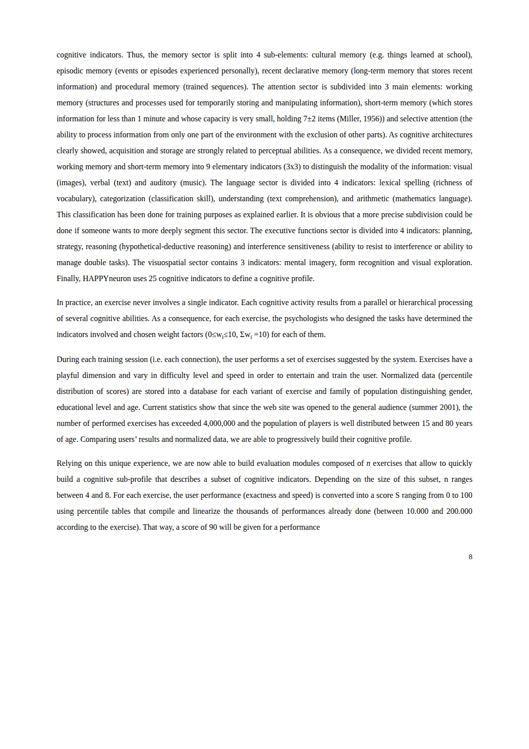cognitive indicators. Thus, the memory sector is split into 4 sub-elements: cultural memory (e.g. things learned at school), episodic memory (events or episodes experienced personally), recent declarative memory (long-term memory that stores recent information) and procedural memory (trained sequences). The attention sector is subdivided into 3 main elements: working memory (structures and processes used for temporarily storing and manipulating information), short-term memory (which stores information for less than 1 minute and whose capacity is very small, holding 7±2 items (Miller, 1956)) and selective attention (the ability to process information from only one part of the environment with the exclusion of other parts). As cognitive architectures clearly showed, acquisition and storage are strongly related to perceptual abilities. As a consequence, we divided recent memory, working memory and short-term memory into 9 elementary indicators (3x3) to distinguish the modality of the information: visual (images), verbal (text) and auditory (music). The language sector is divided into 4 indicators: lexical spelling (richness of vocabulary), categorization (classification skill), understanding (text comprehension), and arithmetic (mathematics language). This classification has been done for training purposes as explained earlier. It is obvious that a more precise subdivision could be done if someone wants to more deeply segment this sector. The executive functions sector is divided into 4 indicators: planning, strategy, reasoning (hypothetical-deductive reasoning) and interference sensitiveness (ability to resist to interference or ability to manage double tasks). The visuospatial sector contains 3 indicators: mental imagery, form recognition and visual exploration. Finally, HAPPYneuron uses 25 cognitive indicators to define a cognitive profile.
In practice, an exercise never involves a single indicator. Each cognitive activity results from a parallel or hierarchical processing of several cognitive abilities. As a consequence, for each exercise, the psychologists who designed the tasks have determined the indicators involved and chosen weight factors (0≤wi≤10, Σwi =10) for each of them.
During each training session (i.e. each connection), the user performs a set of exercises suggested by the system. Exercises have a playful dimension and vary in difficulty level and speed in order to entertain and train the user. Normalized data (percentile distribution of scores) are stored into a database for each variant of exercise and family of population distinguishing gender, educational level and age. Current statistics show that since the web site was opened to the general audience (summer 2001), the number of performed exercises has exceeded 4,000,000 and the population of players is well distributed between 15 and 80 years of age. Comparing users’ results and normalized data, we are able to progressively build their cognitive profile.
Relying on this unique experience, we are now able to build evaluation modules composed of n exercises that allow to quickly build a cognitive sub-profile that describes a subset of cognitive indicators. Depending on the size of this subset, n ranges between 4 and 8. For each exercise, the user performance (exactness and speed) is converted into a score S ranging from 0 to 100 using percentile tables that compile and linearize the thousands of performances already done (between 10.000 and 200.000 according to the exercise). That way, a score of 90 will be given for a performance
8